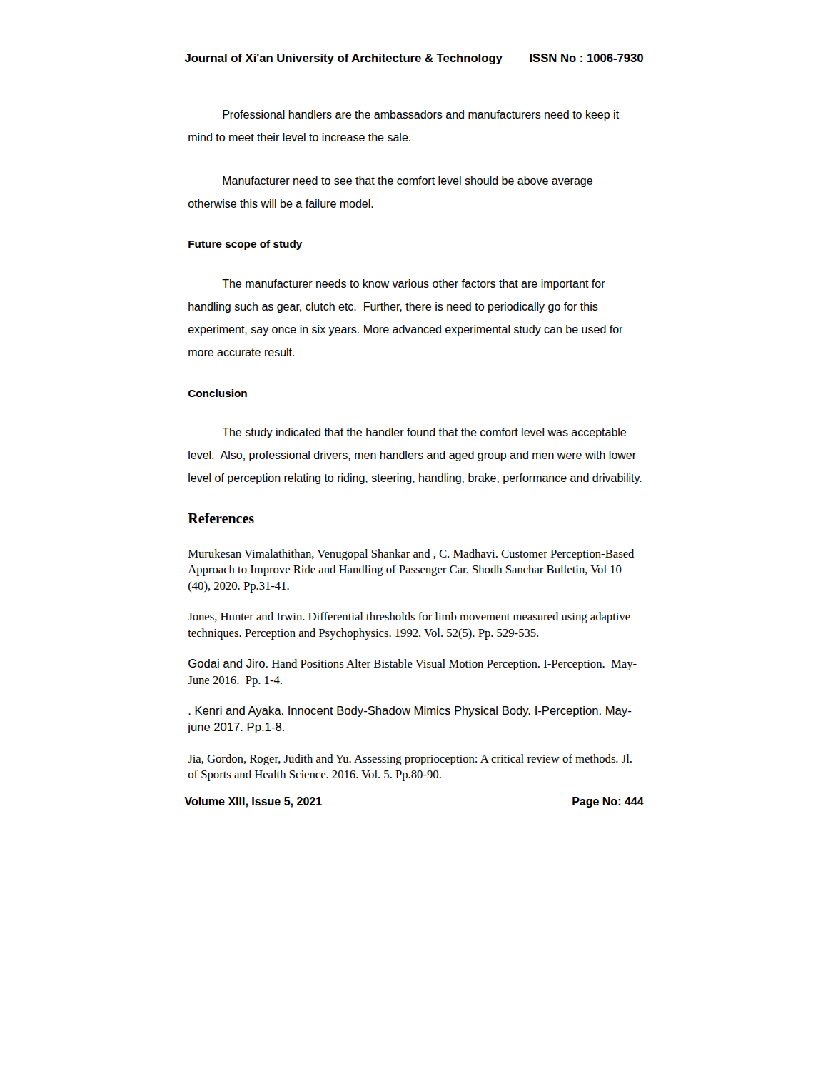Journal of Xi'an University of Architecture & Technology
ISSN No : 1006-7930
Professional handlers are the ambassadors and manufacturers need to keep it mind to meet their level to increase the sale.
Manufacturer need to see that the comfort level should be above average otherwise this will be a failure model.
Future scope of study
The manufacturer needs to know various other factors that are important for handling such as gear, clutch etc. Further, there is need to periodically go for this experiment, say once in six years. More advanced experimental study can be used for more accurate result.
Conclusion
The study indicated that the handler found that the comfort level was acceptable level. Also, professional drivers, men handlers and aged group and men were with lower level of perception relating to riding, steering, handling, brake, performance and drivability.
References
Murukesan Vimalathithan, Venugopal Shankar and , C. Madhavi. Customer Perception-Based Approach to Improve Ride and Handling of Passenger Car. Shodh Sanchar Bulletin, Vol 10 (40), 2020. Pp.31-41.
Jones, Hunter and Irwin. Differential thresholds for limb movement measured using adaptive techniques. Perception and Psychophysics. 1992. Vol. 52(5). Pp. 529-535.
Godai and Jiro. Hand Positions Alter Bistable Visual Motion Perception. I-Perception. May-June 2016. Pp. 1-4.
. Kenri and Ayaka. Innocent Body-Shadow Mimics Physical Body. I-Perception. May-june 2017. Pp.1-8.
Jia, Gordon, Roger, Judith and Yu. Assessing proprioception: A critical review of methods. Jl. of Sports and Health Science. 2016. Vol. 5. Pp.80-90.
Volume XIII, Issue 5, 2021
Page No: 444